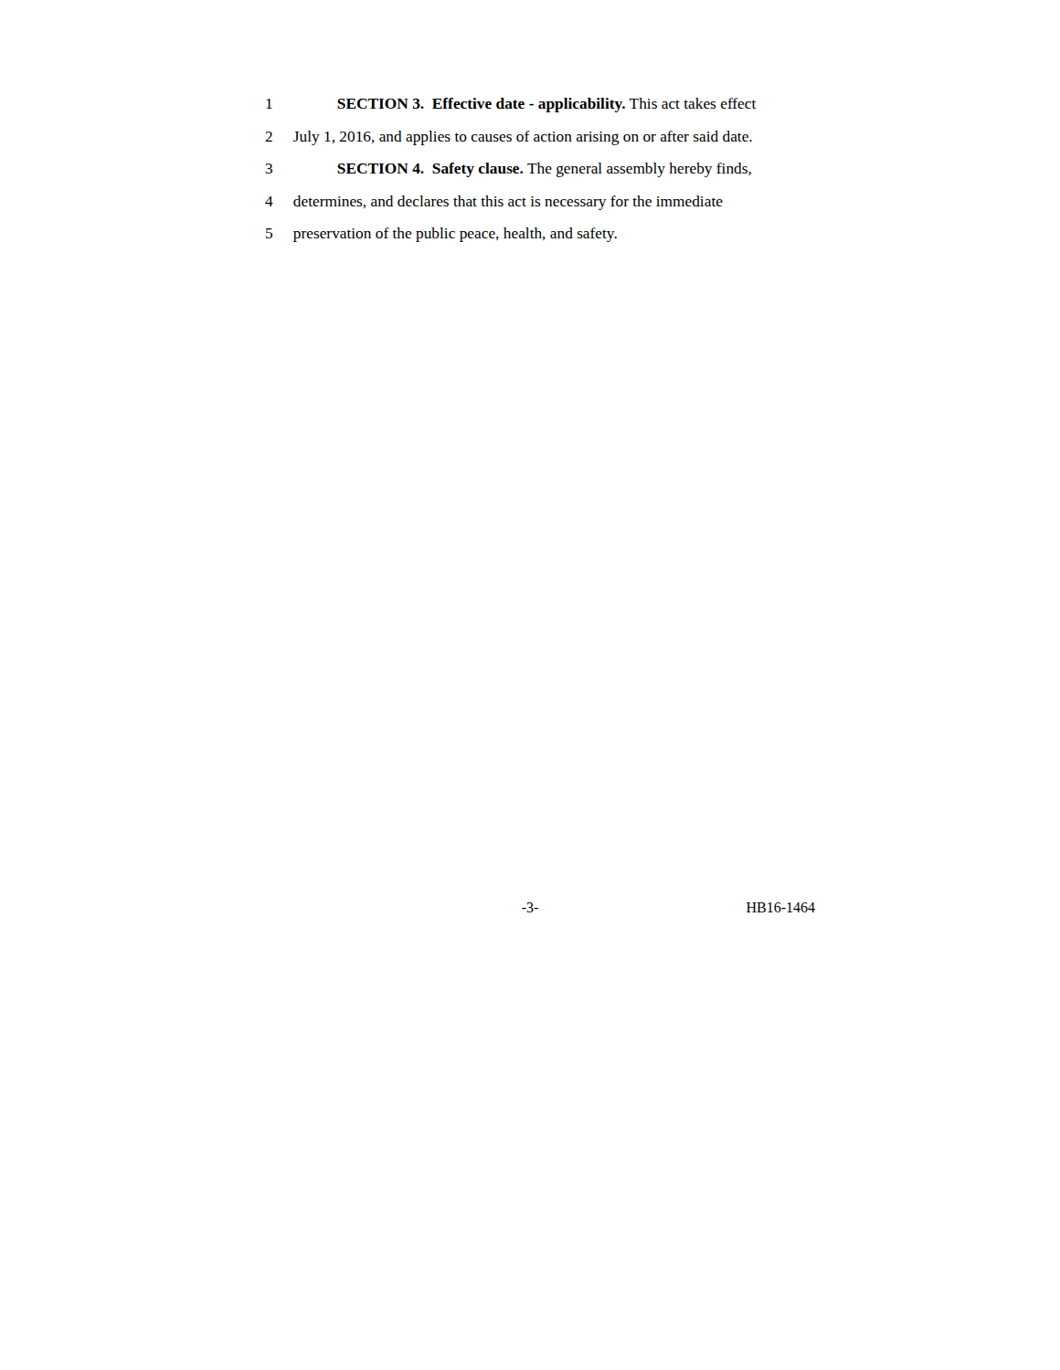| 1 | SECTION 3. Effective date - applicability. This act takes effect |
| 2 | July 1, 2016, and applies to causes of action arising on or after said date. |
| 3 | SECTION 4. Safety clause. The general assembly hereby finds, |
| 4 | determines, and declares that this act is necessary for the immediate |
| 5 | preservation of the public peace, health, and safety. |
-3- HB16-1464